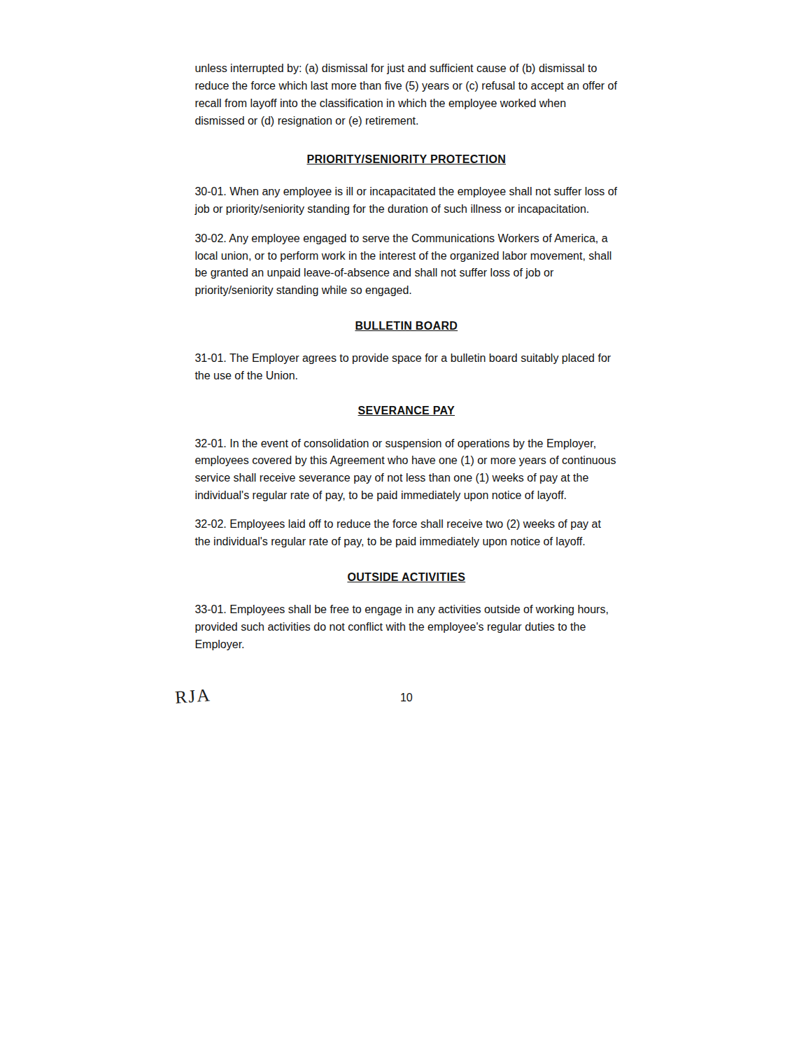unless interrupted by: (a) dismissal for just and sufficient cause of (b) dismissal to reduce the force which last more than five (5) years or (c) refusal to accept an offer of recall from layoff into the classification in which the employee worked when dismissed or (d) resignation or (e) retirement.
Priority/Seniority Protection
30-01. When any employee is ill or incapacitated the employee shall not suffer loss of job or priority/seniority standing for the duration of such illness or incapacitation.
30-02. Any employee engaged to serve the Communications Workers of America, a local union, or to perform work in the interest of the organized labor movement, shall be granted an unpaid leave-of-absence and shall not suffer loss of job or priority/seniority standing while so engaged.
Bulletin Board
31-01. The Employer agrees to provide space for a bulletin board suitably placed for the use of the Union.
Severance Pay
32-01. In the event of consolidation or suspension of operations by the Employer, employees covered by this Agreement who have one (1) or more years of continuous service shall receive severance pay of not less than one (1) weeks of pay at the individual's regular rate of pay, to be paid immediately upon notice of layoff.
32-02. Employees laid off to reduce the force shall receive two (2) weeks of pay at the individual's regular rate of pay, to be paid immediately upon notice of layoff.
Outside Activities
33-01. Employees shall be free to engage in any activities outside of working hours, provided such activities do not conflict with the employee's regular duties to the Employer.
10
R J A